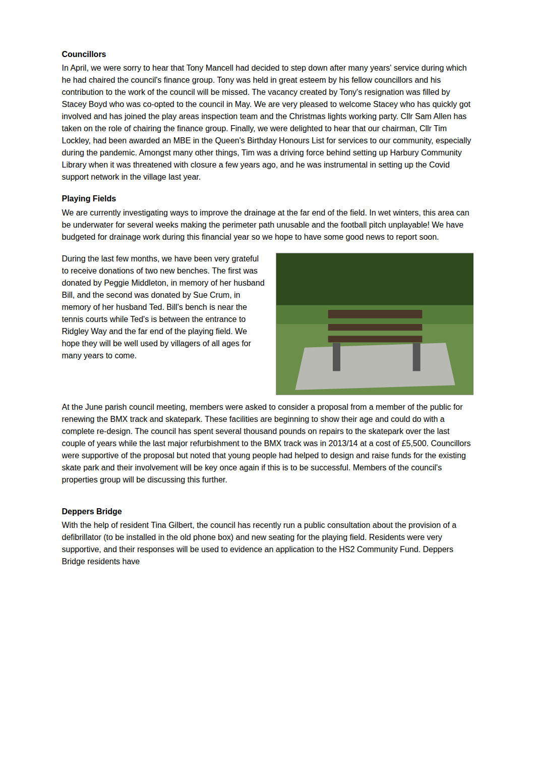Councillors
In April, we were sorry to hear that Tony Mancell had decided to step down after many years' service during which he had chaired the council's finance group. Tony was held in great esteem by his fellow councillors and his contribution to the work of the council will be missed. The vacancy created by Tony's resignation was filled by Stacey Boyd who was co-opted to the council in May. We are very pleased to welcome Stacey who has quickly got involved and has joined the play areas inspection team and the Christmas lights working party. Cllr Sam Allen has taken on the role of chairing the finance group. Finally, we were delighted to hear that our chairman, Cllr Tim Lockley, had been awarded an MBE in the Queen's Birthday Honours List for services to our community, especially during the pandemic. Amongst many other things, Tim was a driving force behind setting up Harbury Community Library when it was threatened with closure a few years ago, and he was instrumental in setting up the Covid support network in the village last year.
Playing Fields
We are currently investigating ways to improve the drainage at the far end of the field. In wet winters, this area can be underwater for several weeks making the perimeter path unusable and the football pitch unplayable! We have budgeted for drainage work during this financial year so we hope to have some good news to report soon.
During the last few months, we have been very grateful to receive donations of two new benches. The first was donated by Peggie Middleton, in memory of her husband Bill, and the second was donated by Sue Crum, in memory of her husband Ted. Bill's bench is near the tennis courts while Ted's is between the entrance to Ridgley Way and the far end of the playing field. We hope they will be well used by villagers of all ages for many years to come.
At the June parish council meeting, members were asked to consider a proposal from a member of the public for renewing the BMX track and skatepark. These facilities are beginning to show their age and could do with a complete re-design. The council has spent several thousand pounds on repairs to the skatepark over the last couple of years while the last major refurbishment to the BMX track was in 2013/14 at a cost of £5,500. Councillors were supportive of the proposal but noted that young people had helped to design and raise funds for the existing skate park and their involvement will be key once again if this is to be successful. Members of the council's properties group will be discussing this further.
Deppers Bridge
With the help of resident Tina Gilbert, the council has recently run a public consultation about the provision of a defibrillator (to be installed in the old phone box) and new seating for the playing field. Residents were very supportive, and their responses will be used to evidence an application to the HS2 Community Fund. Deppers Bridge residents have